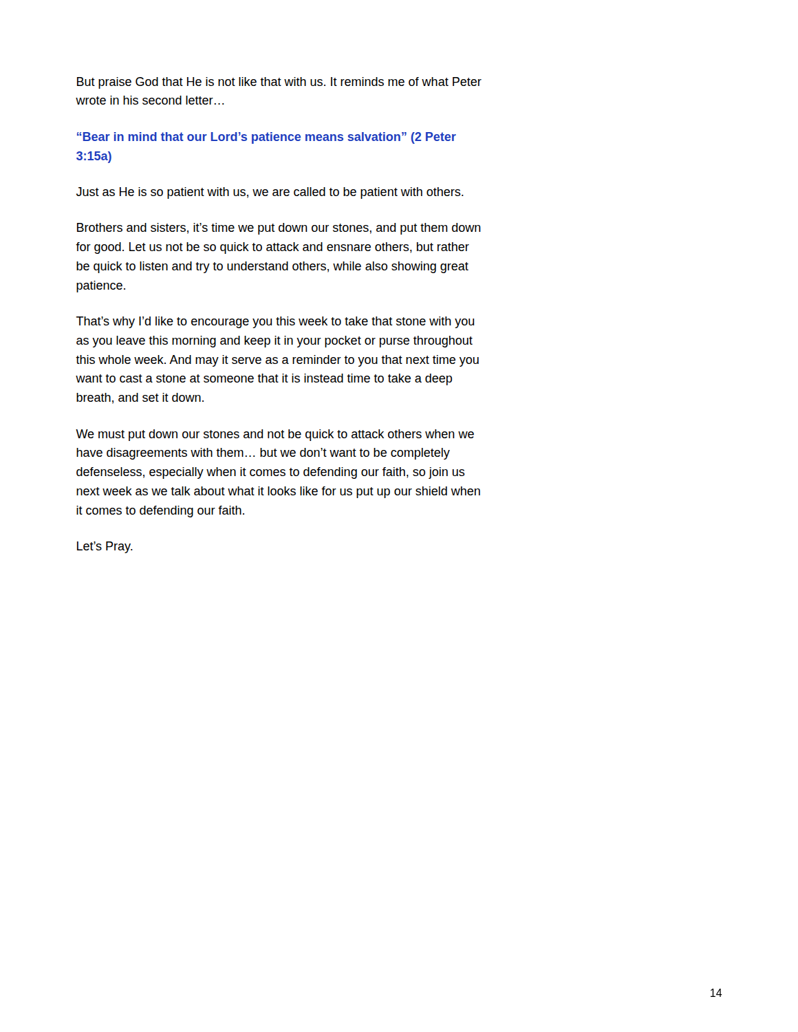But praise God that He is not like that with us. It reminds me of what Peter wrote in his second letter…
“Bear in mind that our Lord’s patience means salvation” (2 Peter 3:15a)
Just as He is so patient with us, we are called to be patient with others.
Brothers and sisters, it’s time we put down our stones, and put them down for good. Let us not be so quick to attack and ensnare others, but rather be quick to listen and try to understand others, while also showing great patience.
That’s why I’d like to encourage you this week to take that stone with you as you leave this morning and keep it in your pocket or purse throughout this whole week. And may it serve as a reminder to you that next time you want to cast a stone at someone that it is instead time to take a deep breath, and set it down.
We must put down our stones and not be quick to attack others when we have disagreements with them… but we don’t want to be completely defenseless, especially when it comes to defending our faith, so join us next week as we talk about what it looks like for us put up our shield when it comes to defending our faith.
Let’s Pray.
14